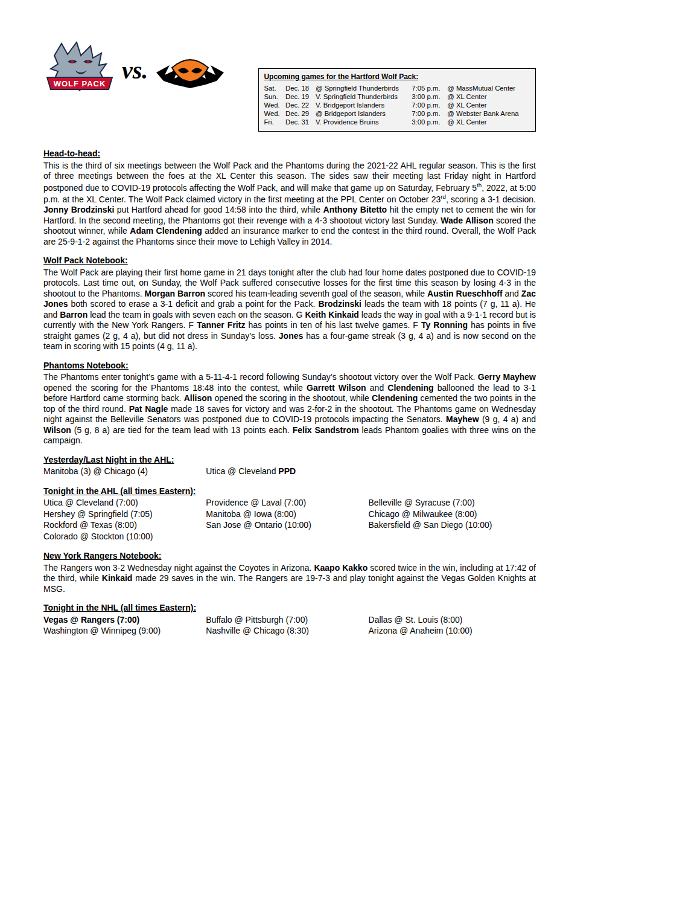WOLF PACK
vs.
Upcoming games for the Hartford Wolf Pack:
| Sat. | Dec. 18 | @ Springfield Thunderbirds | 7:05 p.m. | @ MassMutual Center |
| Sun. | Dec. 19 | V. Springfield Thunderbirds | 3:00 p.m. | @ XL Center |
| Wed. | Dec. 22 | V. Bridgeport Islanders | 7:00 p.m. | @ XL Center |
| Wed. | Dec. 29 | @ Bridgeport Islanders | 7:00 p.m. | @ Webster Bank Arena |
| Fri. | Dec. 31 | V. Providence Bruins | 3:00 p.m. | @ XL Center |
Head-to-head:
This is the third of six meetings between the Wolf Pack and the Phantoms during the 2021-22 AHL regular season. This is the first of three meetings between the foes at the XL Center this season. The sides saw their meeting last Friday night in Hartford postponed due to COVID-19 protocols affecting the Wolf Pack, and will make that game up on Saturday, February 5th, 2022, at 5:00 p.m. at the XL Center. The Wolf Pack claimed victory in the first meeting at the PPL Center on October 23rd, scoring a 3-1 decision. Jonny Brodzinski put Hartford ahead for good 14:58 into the third, while Anthony Bitetto hit the empty net to cement the win for Hartford. In the second meeting, the Phantoms got their revenge with a 4-3 shootout victory last Sunday. Wade Allison scored the shootout winner, while Adam Clendening added an insurance marker to end the contest in the third round. Overall, the Wolf Pack are 25-9-1-2 against the Phantoms since their move to Lehigh Valley in 2014.
Wolf Pack Notebook:
The Wolf Pack are playing their first home game in 21 days tonight after the club had four home dates postponed due to COVID-19 protocols. Last time out, on Sunday, the Wolf Pack suffered consecutive losses for the first time this season by losing 4-3 in the shootout to the Phantoms. Morgan Barron scored his team-leading seventh goal of the season, while Austin Rueschhoff and Zac Jones both scored to erase a 3-1 deficit and grab a point for the Pack. Brodzinski leads the team with 18 points (7 g, 11 a). He and Barron lead the team in goals with seven each on the season. G Keith Kinkaid leads the way in goal with a 9-1-1 record but is currently with the New York Rangers. F Tanner Fritz has points in ten of his last twelve games. F Ty Ronning has points in five straight games (2 g, 4 a), but did not dress in Sunday’s loss. Jones has a four-game streak (3 g, 4 a) and is now second on the team in scoring with 15 points (4 g, 11 a).
Phantoms Notebook:
The Phantoms enter tonight’s game with a 5-11-4-1 record following Sunday’s shootout victory over the Wolf Pack. Gerry Mayhew opened the scoring for the Phantoms 18:48 into the contest, while Garrett Wilson and Clendening ballooned the lead to 3-1 before Hartford came storming back. Allison opened the scoring in the shootout, while Clendening cemented the two points in the top of the third round. Pat Nagle made 18 saves for victory and was 2-for-2 in the shootout. The Phantoms game on Wednesday night against the Belleville Senators was postponed due to COVID-19 protocols impacting the Senators. Mayhew (9 g, 4 a) and Wilson (5 g, 8 a) are tied for the team lead with 13 points each. Felix Sandstrom leads Phantom goalies with three wins on the campaign.
Yesterday/Last Night in the AHL:
| Manitoba (3) @ Chicago (4) | Utica @ Cleveland PPD | |
Tonight in the AHL (all times Eastern):
| Utica @ Cleveland (7:00) | Providence @ Laval (7:00) | Belleville @ Syracuse (7:00) |
| Hershey @ Springfield (7:05) | Manitoba @ Iowa (8:00) | Chicago @ Milwaukee (8:00) |
| Rockford @ Texas (8:00) | San Jose @ Ontario (10:00) | Bakersfield @ San Diego (10:00) |
| Colorado @ Stockton (10:00) | | |
New York Rangers Notebook:
The Rangers won 3-2 Wednesday night against the Coyotes in Arizona. Kaapo Kakko scored twice in the win, including at 17:42 of the third, while Kinkaid made 29 saves in the win. The Rangers are 19-7-3 and play tonight against the Vegas Golden Knights at MSG.
Tonight in the NHL (all times Eastern):
| Vegas @ Rangers (7:00) | Buffalo @ Pittsburgh (7:00) | Dallas @ St. Louis (8:00) |
| Washington @ Winnipeg (9:00) | Nashville @ Chicago (8:30) | Arizona @ Anaheim (10:00) |